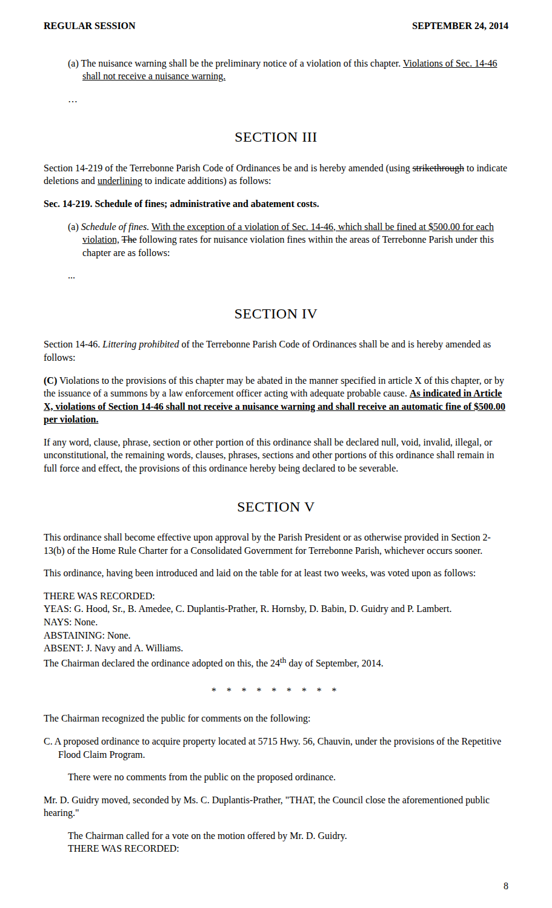Regular Session September 24, 2014
(a) The nuisance warning shall be the preliminary notice of a violation of this chapter. Violations of Sec. 14-46 shall not receive a nuisance warning.
…
SECTION III
Section 14-219 of the Terrebonne Parish Code of Ordinances be and is hereby amended (using strikethrough to indicate deletions and underlining to indicate additions) as follows:
Sec. 14-219. Schedule of fines; administrative and abatement costs.
(a) Schedule of fines. With the exception of a violation of Sec. 14-46, which shall be fined at $500.00 for each violation, The following rates for nuisance violation fines within the areas of Terrebonne Parish under this chapter are as follows:
...
SECTION IV
Section 14-46. Littering prohibited of the Terrebonne Parish Code of Ordinances shall be and is hereby amended as follows:
(C) Violations to the provisions of this chapter may be abated in the manner specified in article X of this chapter, or by the issuance of a summons by a law enforcement officer acting with adequate probable cause. As indicated in Article X, violations of Section 14-46 shall not receive a nuisance warning and shall receive an automatic fine of $500.00 per violation.
If any word, clause, phrase, section or other portion of this ordinance shall be declared null, void, invalid, illegal, or unconstitutional, the remaining words, clauses, phrases, sections and other portions of this ordinance shall remain in full force and effect, the provisions of this ordinance hereby being declared to be severable.
SECTION V
This ordinance shall become effective upon approval by the Parish President or as otherwise provided in Section 2-13(b) of the Home Rule Charter for a Consolidated Government for Terrebonne Parish, whichever occurs sooner.
This ordinance, having been introduced and laid on the table for at least two weeks, was voted upon as follows:
THERE WAS RECORDED:
YEAS: G. Hood, Sr., B. Amedee, C. Duplantis-Prather, R. Hornsby, D. Babin, D. Guidry and P. Lambert.
NAYS: None.
ABSTAINING: None.
ABSENT: J. Navy and A. Williams.
The Chairman declared the ordinance adopted on this, the 24th day of September, 2014.
* * * * * * * * *
The Chairman recognized the public for comments on the following:
C. A proposed ordinance to acquire property located at 5715 Hwy. 56, Chauvin, under the provisions of the Repetitive Flood Claim Program.
There were no comments from the public on the proposed ordinance.
Mr. D. Guidry moved, seconded by Ms. C. Duplantis-Prather, "THAT, the Council close the aforementioned public hearing."
The Chairman called for a vote on the motion offered by Mr. D. Guidry.
THERE WAS RECORDED:
8